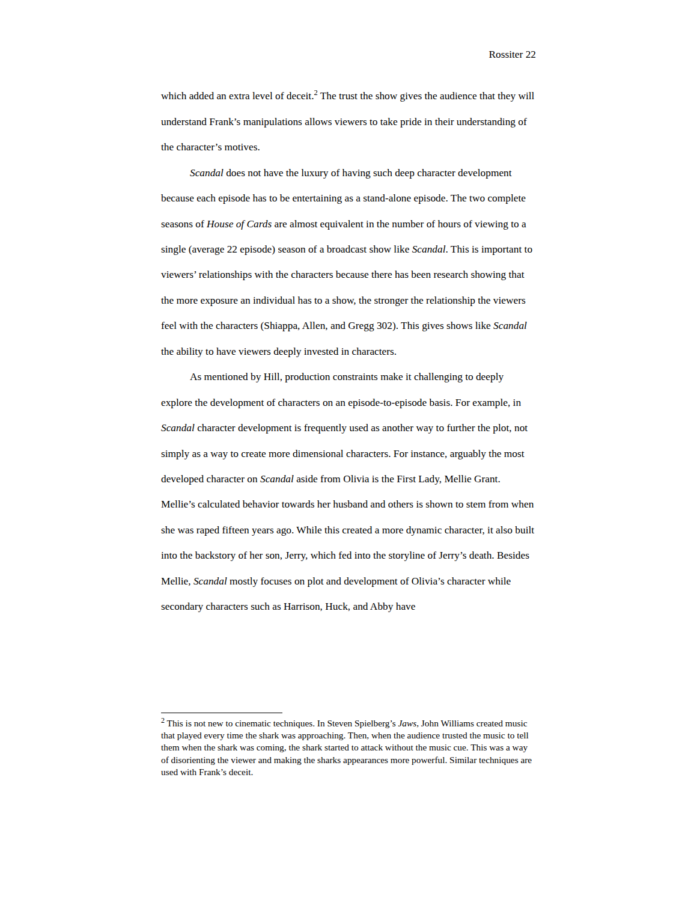Rossiter 22
which added an extra level of deceit.2 The trust the show gives the audience that they will understand Frank’s manipulations allows viewers to take pride in their understanding of the character’s motives.
Scandal does not have the luxury of having such deep character development because each episode has to be entertaining as a stand-alone episode. The two complete seasons of House of Cards are almost equivalent in the number of hours of viewing to a single (average 22 episode) season of a broadcast show like Scandal. This is important to viewers’ relationships with the characters because there has been research showing that the more exposure an individual has to a show, the stronger the relationship the viewers feel with the characters (Shiappa, Allen, and Gregg 302). This gives shows like Scandal the ability to have viewers deeply invested in characters.
As mentioned by Hill, production constraints make it challenging to deeply explore the development of characters on an episode-to-episode basis. For example, in Scandal character development is frequently used as another way to further the plot, not simply as a way to create more dimensional characters. For instance, arguably the most developed character on Scandal aside from Olivia is the First Lady, Mellie Grant. Mellie’s calculated behavior towards her husband and others is shown to stem from when she was raped fifteen years ago. While this created a more dynamic character, it also built into the backstory of her son, Jerry, which fed into the storyline of Jerry’s death. Besides Mellie, Scandal mostly focuses on plot and development of Olivia’s character while secondary characters such as Harrison, Huck, and Abby have
2 This is not new to cinematic techniques. In Steven Spielberg’s Jaws, John Williams created music that played every time the shark was approaching. Then, when the audience trusted the music to tell them when the shark was coming, the shark started to attack without the music cue. This was a way of disorienting the viewer and making the sharks appearances more powerful. Similar techniques are used with Frank’s deceit.